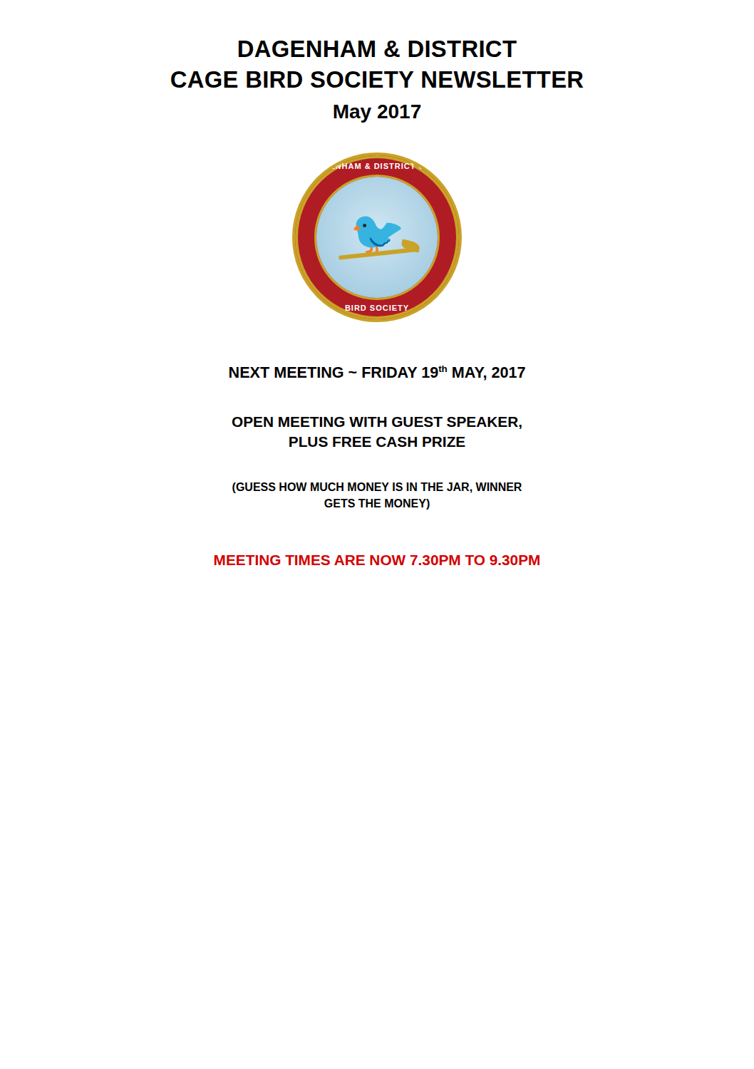DAGENHAM & DISTRICT
CAGE BIRD SOCIETY NEWSLETTER
May 2017
DAGENHAM & DISTRICT CAGE BIRD SOCIETY
🐦
NEXT MEETING ~ FRIDAY 19th MAY, 2017
OPEN MEETING WITH GUEST SPEAKER,
PLUS FREE CASH PRIZE
(GUESS HOW MUCH MONEY IS IN THE JAR, WINNER
GETS THE MONEY)
MEETING TIMES ARE NOW 7.30PM TO 9.30PM